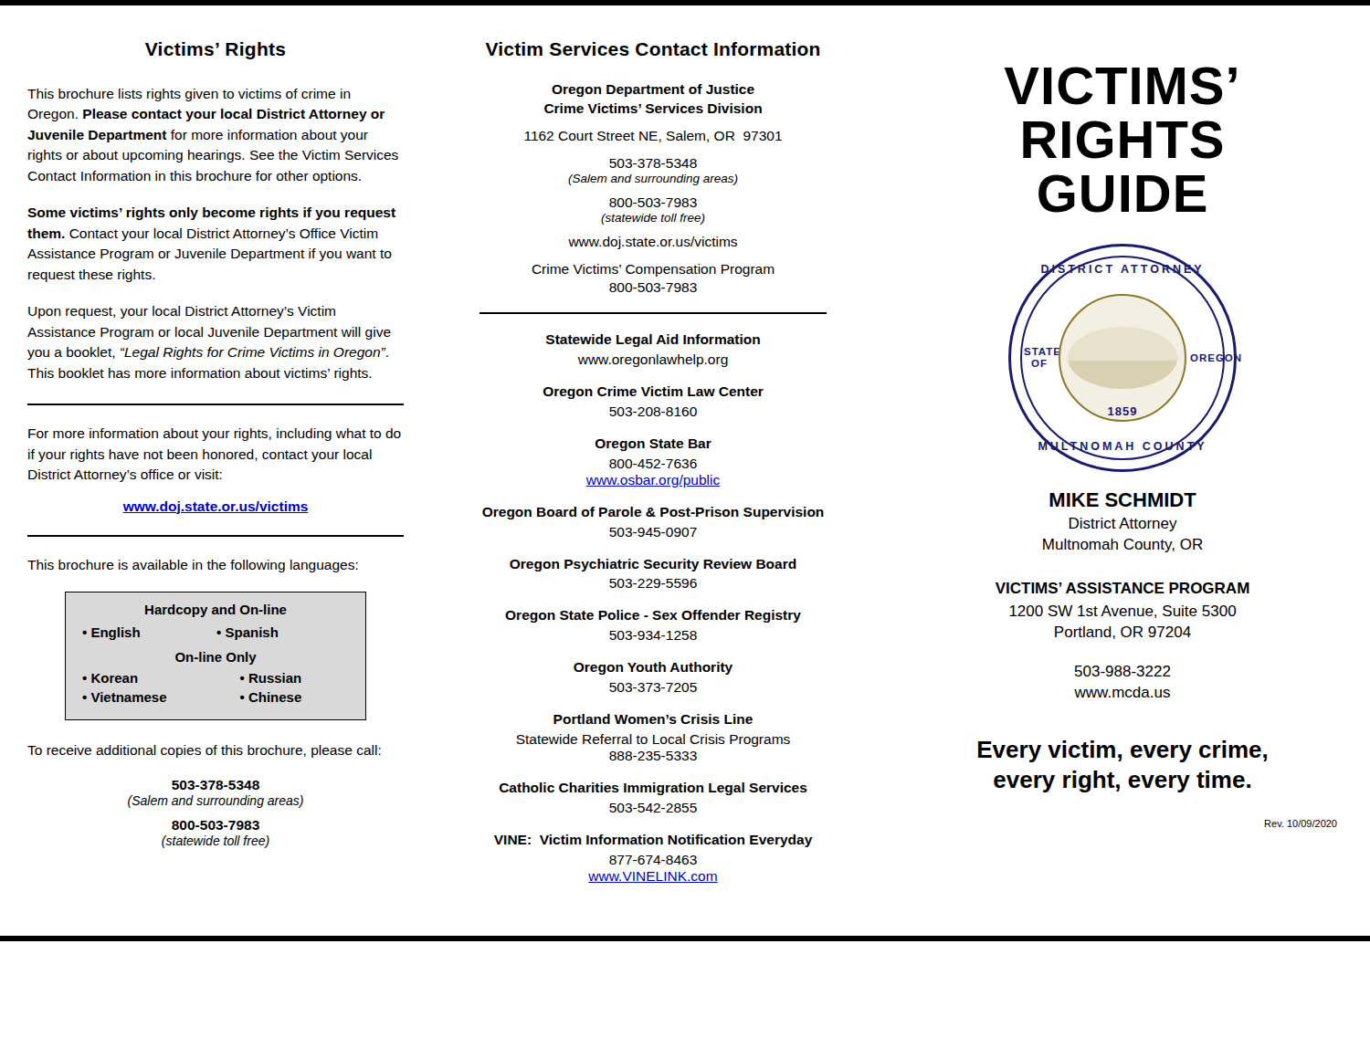Victims’ Rights
This brochure lists rights given to victims of crime in Oregon. Please contact your local District Attorney or Juvenile Department for more information about your rights or about upcoming hearings. See the Victim Services Contact Information in this brochure for other options.
Some victims’ rights only become rights if you request them. Contact your local District Attorney’s Office Victim Assistance Program or Juvenile Department if you want to request these rights.
Upon request, your local District Attorney’s Victim Assistance Program or local Juvenile Department will give you a booklet, “Legal Rights for Crime Victims in Oregon”. This booklet has more information about victims’ rights.
For more information about your rights, including what to do if your rights have not been honored, contact your local District Attorney’s office or visit:
www.doj.state.or.us/victims
This brochure is available in the following languages:
Hardcopy and On-line
| • English | • Spanish |
On-line Only
| • Korean | • Russian |
| • Vietnamese | • Chinese |
To receive additional copies of this brochure, please call:
503-378-5348
(Salem and surrounding areas)
800-503-7983
(statewide toll free)
Victim Services Contact Information
Oregon Department of Justice
Crime Victims’ Services Division
1162 Court Street NE, Salem, OR 97301
503-378-5348
(Salem and surrounding areas)
800-503-7983
(statewide toll free)
www.doj.state.or.us/victims
Crime Victims’ Compensation Program
800-503-7983
Statewide Legal Aid Information
www.oregonlawhelp.org
Oregon Crime Victim Law Center
503-208-8160
Oregon State Bar
800-452-7636
www.osbar.org/public
Oregon Board of Parole & Post-Prison Supervision
503-945-0907
Oregon Psychiatric Security Review Board
503-229-5596
Oregon State Police - Sex Offender Registry
503-934-1258
Oregon Youth Authority
503-373-7205
Portland Women’s Crisis Line
Statewide Referral to Local Crisis Programs
888-235-5333
Catholic Charities Immigration Legal Services
503-542-2855
VINE: Victim Information Notification Everyday
877-674-8463
www.VINELINK.com
VICTIMS’
RIGHTS
GUIDE
DISTRICT ATTORNEY
STATE OF
OREGON
1859
MULTNOMAH COUNTY
MIKE SCHMIDT
District Attorney
Multnomah County, OR
VICTIMS’ ASSISTANCE PROGRAM
1200 SW 1st Avenue, Suite 5300
Portland, OR 97204
503-988-3222
www.mcda.us
Every victim, every crime,
every right, every time.
Rev. 10/09/2020